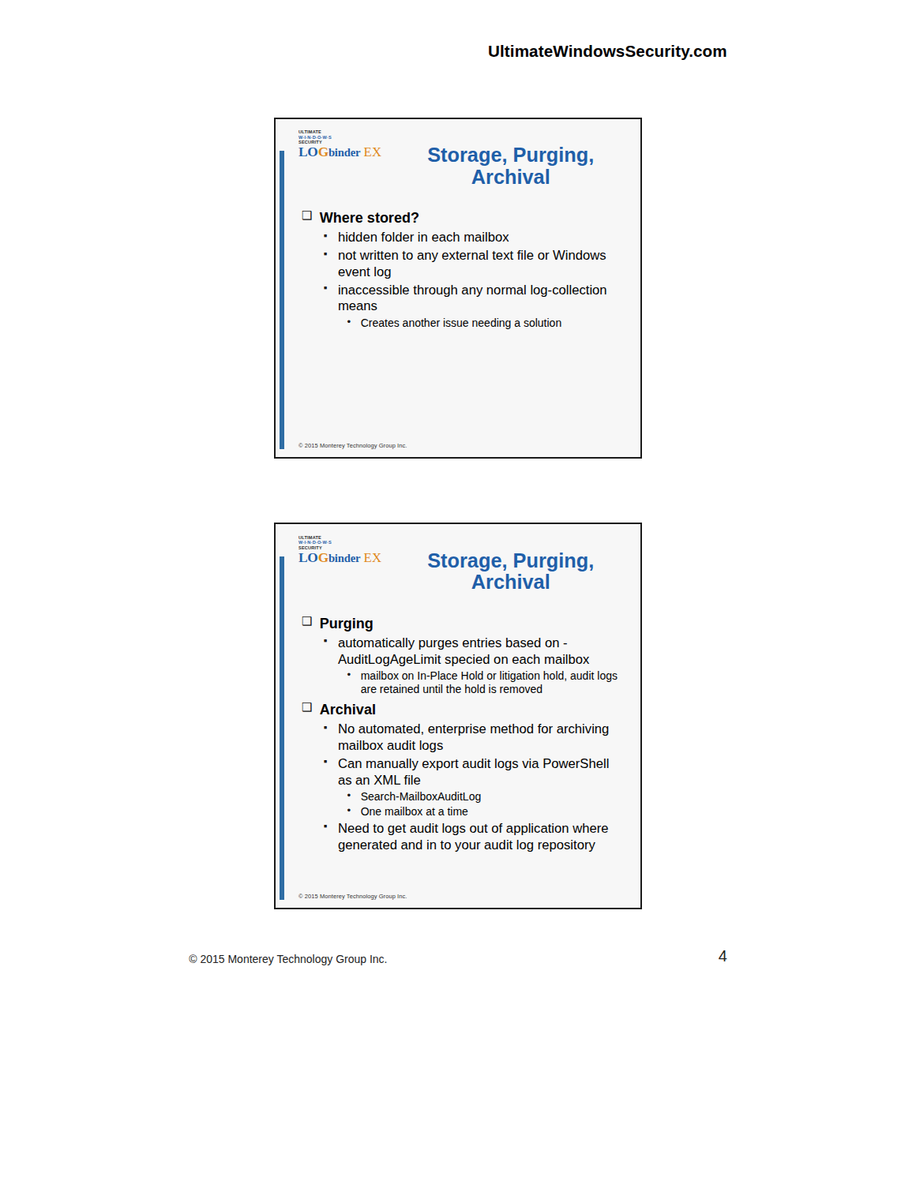UltimateWindowsSecurity.com
ULTIMATE
W·I·N·D·O·W·S
SECURITY
LO Gbinder EX
Storage, Purging, Archival
Where stored?
hidden folder in each mailbox
not written to any external text file or Windows event log
inaccessible through any normal log-collection means
Creates another issue needing a solution
© 2015 Monterey Technology Group Inc.
ULTIMATE
W·I·N·D·O·W·S
SECURITY
LO Gbinder EX
Storage, Purging, Archival
Purging
automatically purges entries based on -AuditLogAgeLimit specied on each mailbox
mailbox on In-Place Hold or litigation hold, audit logs are retained until the hold is removed
Archival
No automated, enterprise method for archiving mailbox audit logs
Can manually export audit logs via PowerShell as an XML file
Search-MailboxAuditLog
One mailbox at a time
Need to get audit logs out of application where generated and in to your audit log repository
© 2015 Monterey Technology Group Inc.
© 2015 Monterey Technology Group Inc.
4